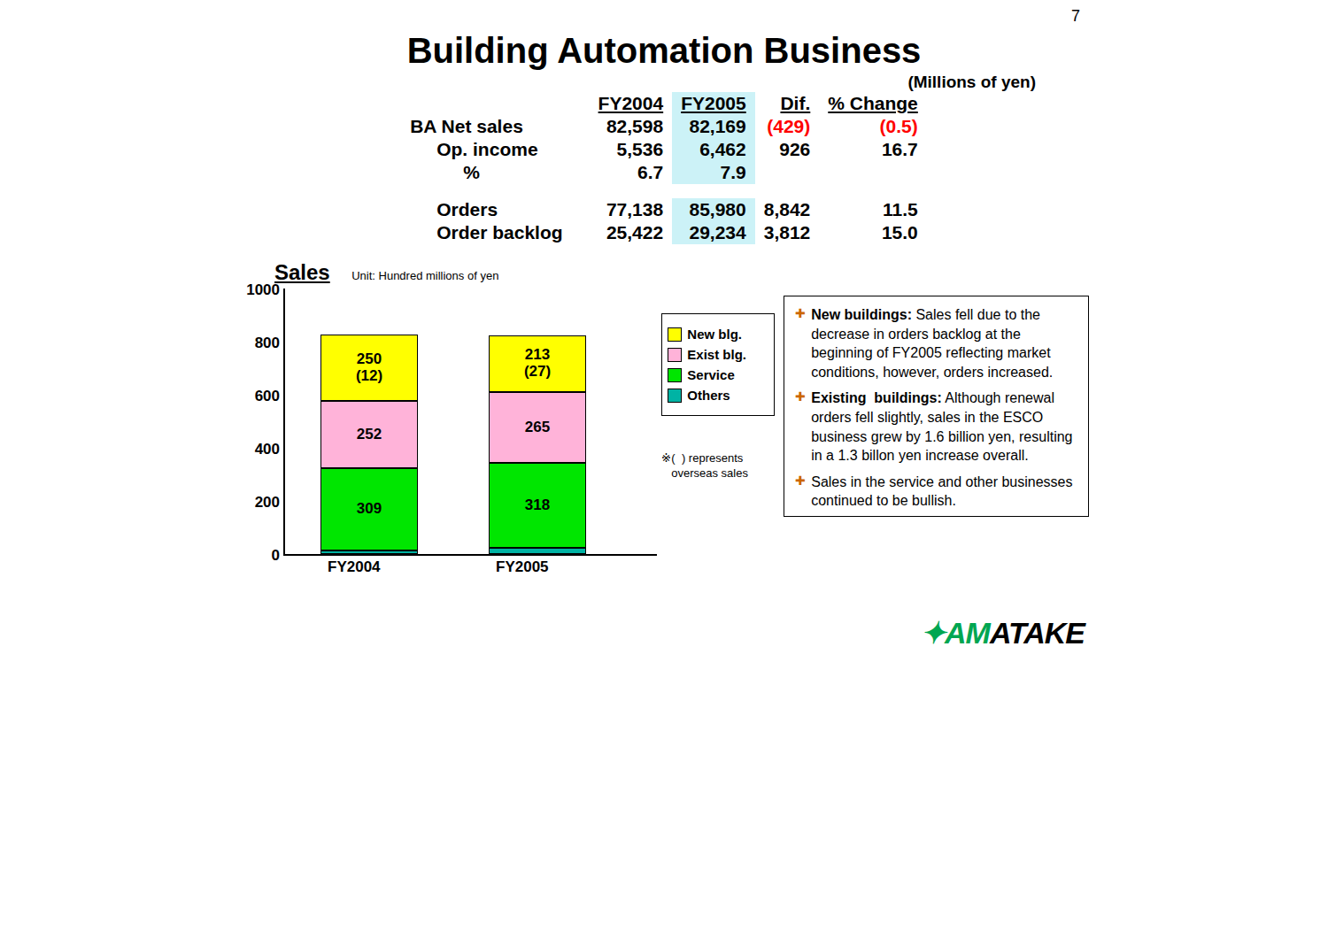7
Building Automation Business
(Millions of yen)
| | FY2004 | FY2005 | Dif. | % Change |
| BA Net sales | 82,598 | 82,169 | (429) | (0.5) |
| Op. income | 5,536 | 6,462 | 926 | 16.7 |
| % | 6.7 | 7.9 | | |
| Orders | 77,138 | 85,980 | 8,842 | 11.5 |
| Order backlog | 25,422 | 29,234 | 3,812 | 15.0 |
Sales Unit: Hundred millions of yen
1000
800
600
400
200
0
250
(12)
252
309
213
(27)
265
318
FY2004 FY2005
New blg.
Exist blg.
Service
Others
※( ) represents
overseas sales
New buildings: Sales fell due to the decrease in orders backlog at the beginning of FY2005 reflecting market conditions, however, orders increased.
Existing buildings: Although renewal orders fell slightly, sales in the ESCO business grew by 1.6 billion yen, resulting in a 1.3 billon yen increase overall.
Sales in the service and other businesses continued to be bullish.
✦AM ATAKE